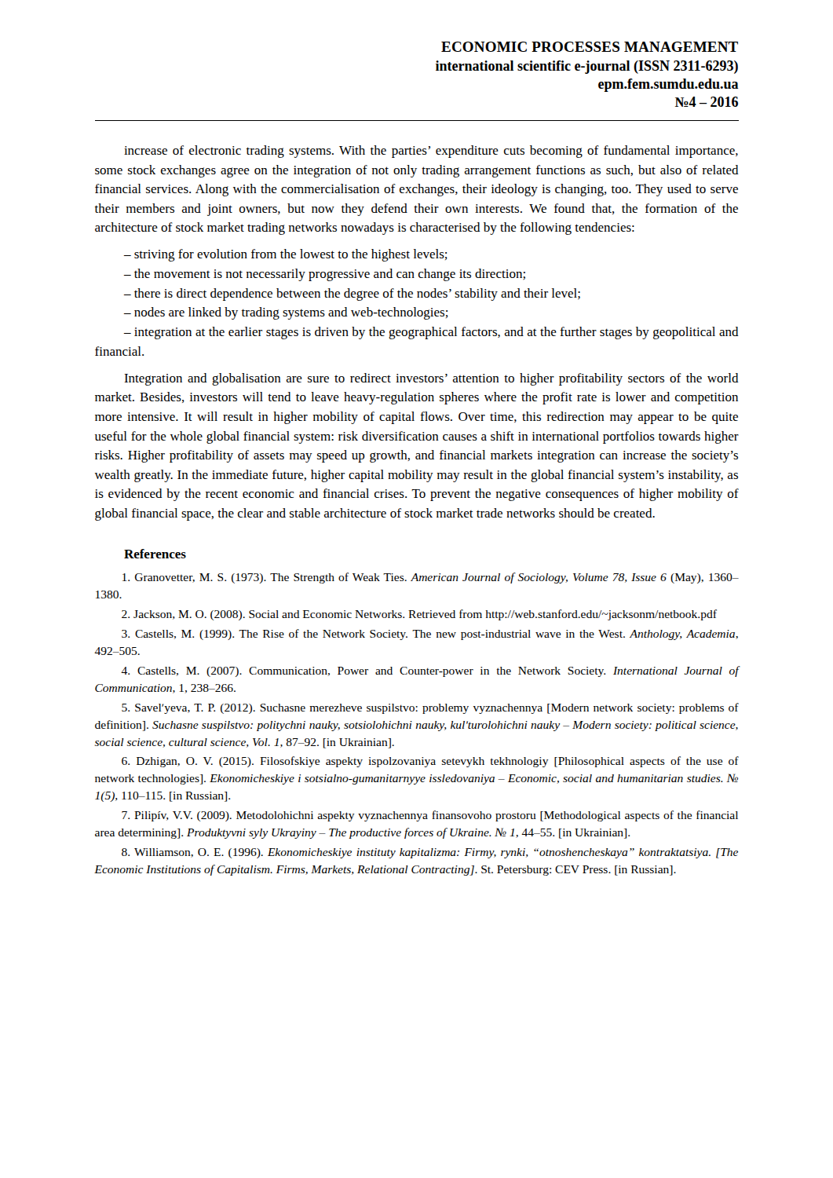ECONOMIC PROCESSES MANAGEMENT international scientific e-journal (ISSN 2311-6293) epm.fem.sumdu.edu.ua №4 – 2016
increase of electronic trading systems. With the parties’ expenditure cuts becoming of fundamental importance, some stock exchanges agree on the integration of not only trading arrangement functions as such, but also of related financial services. Along with the commercialisation of exchanges, their ideology is changing, too. They used to serve their members and joint owners, but now they defend their own interests. We found that, the formation of the architecture of stock market trading networks nowadays is characterised by the following tendencies:
– striving for evolution from the lowest to the highest levels;
– the movement is not necessarily progressive and can change its direction;
– there is direct dependence between the degree of the nodes’ stability and their level;
– nodes are linked by trading systems and web-technologies;
– integration at the earlier stages is driven by the geographical factors, and at the further stages by geopolitical and financial.
Integration and globalisation are sure to redirect investors’ attention to higher profitability sectors of the world market. Besides, investors will tend to leave heavy-regulation spheres where the profit rate is lower and competition more intensive. It will result in higher mobility of capital flows. Over time, this redirection may appear to be quite useful for the whole global financial system: risk diversification causes a shift in international portfolios towards higher risks. Higher profitability of assets may speed up growth, and financial markets integration can increase the society’s wealth greatly. In the immediate future, higher capital mobility may result in the global financial system’s instability, as is evidenced by the recent economic and financial crises. To prevent the negative consequences of higher mobility of global financial space, the clear and stable architecture of stock market trade networks should be created.
References
Granovetter, M. S. (1973). The Strength of Weak Ties. American Journal of Sociology, Volume 78, Issue 6 (May), 1360–1380.
Jackson, M. O. (2008). Social and Economic Networks. Retrieved from http://web.stanford.edu/~jacksonm/netbook.pdf
Castells, M. (1999). The Rise of the Network Society. The new post-industrial wave in the West. Anthology, Academia, 492–505.
Castells, M. (2007). Communication, Power and Counter-power in the Network Society. International Journal of Communication, 1, 238–266.
Savelʹyeva, T. P. (2012). Suchasne merezheve suspilstvo: problemy vyznachennya [Modern network society: problems of definition]. Suchasne suspilstvo: politychni nauky, sotsiolohichni nauky, kulʹturolohichni nauky – Modern society: political science, social science, cultural science, Vol. 1, 87–92. [in Ukrainian].
Dzhigan, O. V. (2015). Filosofskiye aspekty ispolzovaniya setevykh tekhnologiy [Philosophical aspects of the use of network technologies]. Ekonomicheskiye i sotsialno-gumanitarnyye issledovaniya – Economic, social and humanitarian studies. № 1(5), 110–115. [in Russian].
Pilipív, V.V. (2009). Metodolohichni aspekty vyznachennya finansovoho prostoru [Methodological aspects of the financial area determining]. Produktyvni syly Ukrayiny – The productive forces of Ukraine. № 1, 44–55. [in Ukrainian].
Williamson, O. E. (1996). Ekonomicheskiye instituty kapitalizma: Firmy, rynki, “otnoshencheskaya” kontraktatsiya. [The Economic Institutions of Capitalism. Firms, Markets, Relational Contracting]. St. Petersburg: CEV Press. [in Russian].